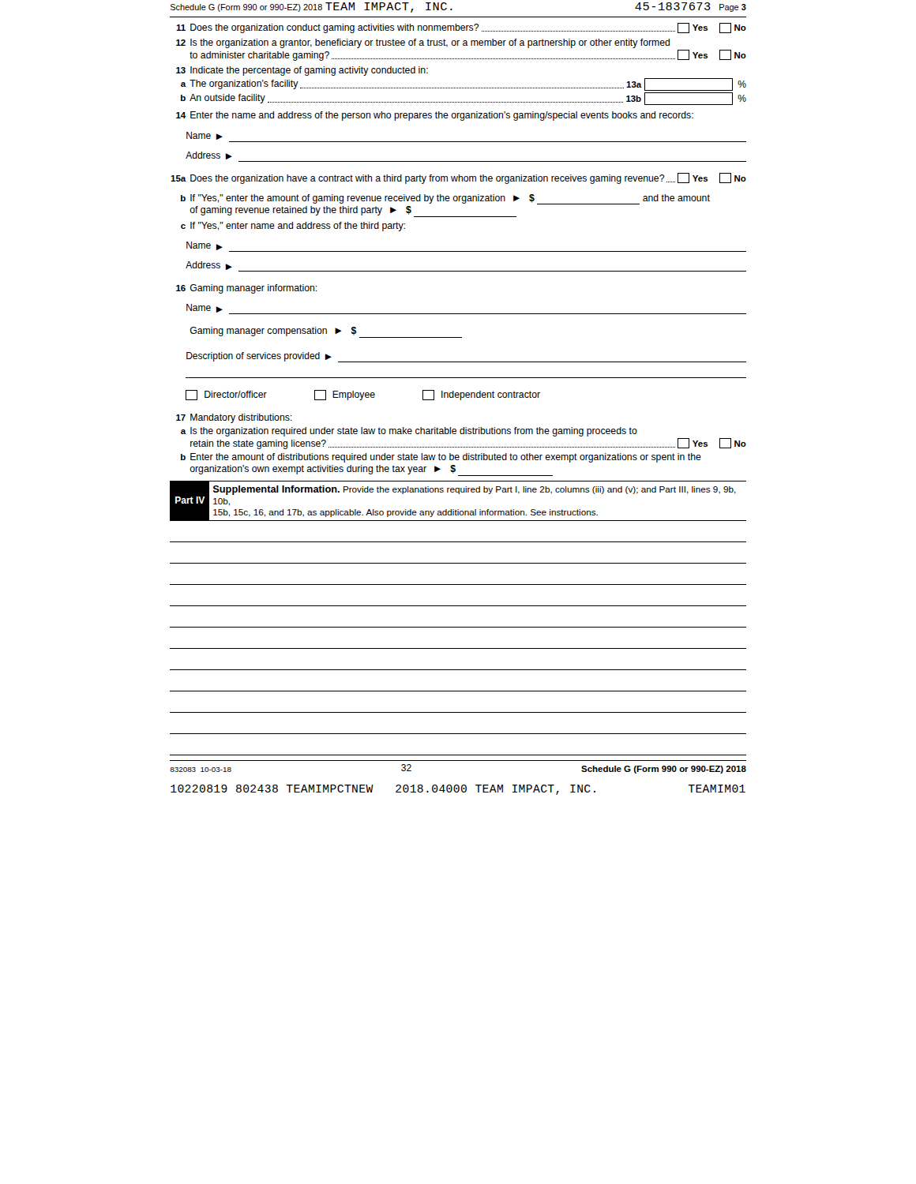Schedule G (Form 990 or 990-EZ) 2018 TEAM IMPACT, INC.
45-1837673 Page 3
11
Does the organization conduct gaming activities with nonmembers?
Yes No
12
Is the organization a grantor, beneficiary or trustee of a trust, or a member of a partnership or other entity formed
to administer charitable gaming?
Yes No
13
Indicate the percentage of gaming activity conducted in:
a
The organization's facility
13a %
b
An outside facility
13b %
14
Enter the name and address of the person who prepares the organization's gaming/special events books and records:
Name►
Address►
15a
Does the organization have a contract with a third party from whom the organization receives gaming revenue?
Yes No
b
If "Yes," enter the amount of gaming revenue received by the organization ► $ and the amount
of gaming revenue retained by the third party ► $
c
If "Yes," enter name and address of the third party:
Name►
Address►
16
Gaming manager information:
Name►
Gaming manager compensation ► $
Description of services provided►
Director/officer
Employee
Independent contractor
17
Mandatory distributions:
a
Is the organization required under state law to make charitable distributions from the gaming proceeds to
retain the state gaming license?
Yes No
b
Enter the amount of distributions required under state law to be distributed to other exempt organizations or spent in the
organization's own exempt activities during the tax year ► $
Part IV
Supplemental Information. Provide the explanations required by Part I, line 2b, columns (iii) and (v); and Part III, lines 9, 9b, 10b,
15b, 15c, 16, and 17b, as applicable. Also provide any additional information. See instructions.
832083 10-03-18
32
Schedule G (Form 990 or 990-EZ) 2018
10220819 802438 TEAMIMPCTNEW 2018.04000 TEAM IMPACT, INC. TEAMIM01